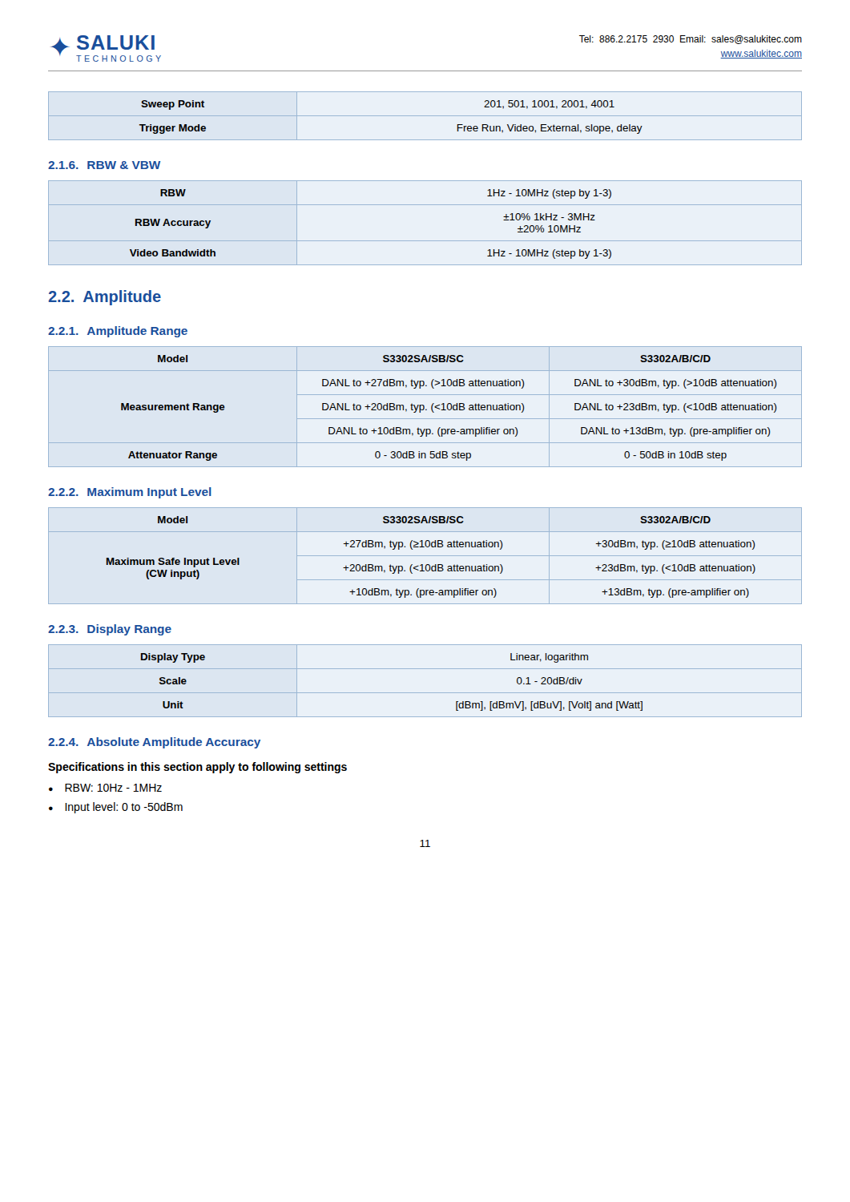✦
SALUKI
TECHNOLOGY
Tel: 886.2.2175 2930 Email: sales@salukitec.com
www.salukitec.com
| Sweep Point | 201, 501, 1001, 2001, 4001 |
| Trigger Mode | Free Run, Video, External, slope, delay |
2.1.6. RBW & VBW
| RBW | 1Hz - 10MHz (step by 1-3) |
| RBW Accuracy | ±10% 1kHz - 3MHz ±20% 10MHz |
| Video Bandwidth | 1Hz - 10MHz (step by 1-3) |
2.2. Amplitude
2.2.1. Amplitude Range
| Model | S3302SA/SB/SC | S3302A/B/C/D |
| --- | --- | --- |
| Measurement Range | DANL to +27dBm, typ. (>10dB attenuation) | DANL to +30dBm, typ. (>10dB attenuation) |
| DANL to +20dBm, typ. (<10dB attenuation) | DANL to +23dBm, typ. (<10dB attenuation) |
| DANL to +10dBm, typ. (pre-amplifier on) | DANL to +13dBm, typ. (pre-amplifier on) |
| Attenuator Range | 0 - 30dB in 5dB step | 0 - 50dB in 10dB step |
2.2.2. Maximum Input Level
| Model | S3302SA/SB/SC | S3302A/B/C/D |
| --- | --- | --- |
| Maximum Safe Input Level (CW input) | +27dBm, typ. (≥10dB attenuation) | +30dBm, typ. (≥10dB attenuation) |
| +20dBm, typ. (<10dB attenuation) | +23dBm, typ. (<10dB attenuation) |
| +10dBm, typ. (pre-amplifier on) | +13dBm, typ. (pre-amplifier on) |
2.2.3. Display Range
| Display Type | Linear, logarithm |
| Scale | 0.1 - 20dB/div |
| Unit | [dBm], [dBmV], [dBuV], [Volt] and [Watt] |
2.2.4. Absolute Amplitude Accuracy
Specifications in this section apply to following settings
RBW: 10Hz - 1MHz
Input level: 0 to -50dBm
11